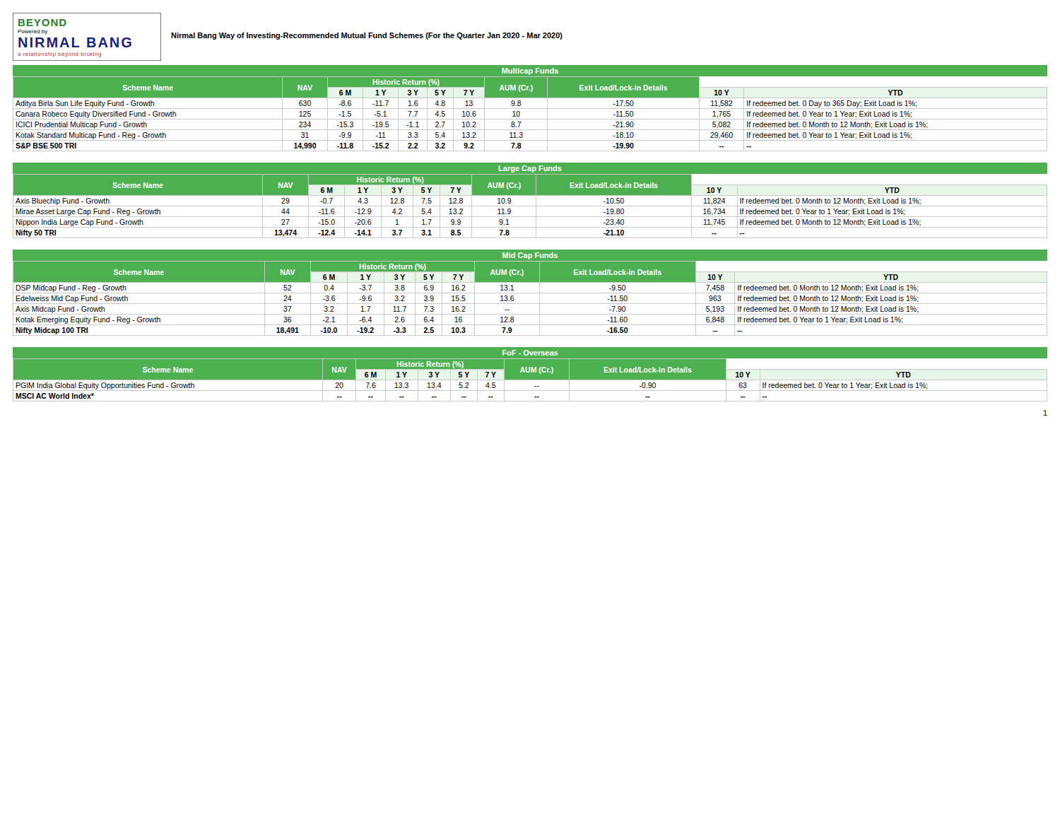BEYOND
Powered by
NIRMAL BANG
a relationship beyond broking
Nirmal Bang Way of Investing-Recommended Mutual Fund Schemes (For the Quarter Jan 2020 - Mar 2020)
Multicap Funds
| Scheme Name | NAV | Historic Return (%) | AUM (Cr.) | Exit Load/Lock-in Details |
| --- | --- | --- | --- | --- |
| 6 M | 1 Y | 3 Y | 5 Y | 7 Y | 10 Y | YTD |
| Aditya Birla Sun Life Equity Fund - Growth | 630 | -8.6 | -11.7 | 1.6 | 4.8 | 13 | 9.8 | -17.50 | 11,582 | If redeemed bet. 0 Day to 365 Day; Exit Load is 1%; |
| Canara Robeco Equity Diversified Fund - Growth | 125 | -1.5 | -5.1 | 7.7 | 4.5 | 10.6 | 10 | -11.50 | 1,765 | If redeemed bet. 0 Year to 1 Year; Exit Load is 1%; |
| ICICI Prudential Multicap Fund - Growth | 234 | -15.3 | -19.5 | -1.1 | 2.7 | 10.2 | 8.7 | -21.90 | 5,082 | If redeemed bet. 0 Month to 12 Month; Exit Load is 1%; |
| Kotak Standard Multicap Fund - Reg - Growth | 31 | -9.9 | -11 | 3.3 | 5.4 | 13.2 | 11.3 | -18.10 | 29,460 | If redeemed bet. 0 Year to 1 Year; Exit Load is 1%; |
| S&P BSE 500 TRI | 14,990 | -11.8 | -15.2 | 2.2 | 3.2 | 9.2 | 7.8 | -19.90 | -- | -- |
Large Cap Funds
| Scheme Name | NAV | Historic Return (%) | AUM (Cr.) | Exit Load/Lock-in Details |
| --- | --- | --- | --- | --- |
| 6 M | 1 Y | 3 Y | 5 Y | 7 Y | 10 Y | YTD |
| Axis Bluechip Fund - Growth | 29 | -0.7 | 4.3 | 12.8 | 7.5 | 12.8 | 10.9 | -10.50 | 11,824 | If redeemed bet. 0 Month to 12 Month; Exit Load is 1%; |
| Mirae Asset Large Cap Fund - Reg - Growth | 44 | -11.6 | -12.9 | 4.2 | 5.4 | 13.2 | 11.9 | -19.80 | 16,734 | If redeemed bet. 0 Year to 1 Year; Exit Load is 1%; |
| Nippon India Large Cap Fund - Growth | 27 | -15.0 | -20.6 | 1 | 1.7 | 9.9 | 9.1 | -23.40 | 11,745 | If redeemed bet. 0 Month to 12 Month; Exit Load is 1%; |
| Nifty 50 TRI | 13,474 | -12.4 | -14.1 | 3.7 | 3.1 | 8.5 | 7.8 | -21.10 | -- | -- |
Mid Cap Funds
| Scheme Name | NAV | Historic Return (%) | AUM (Cr.) | Exit Load/Lock-in Details |
| --- | --- | --- | --- | --- |
| 6 M | 1 Y | 3 Y | 5 Y | 7 Y | 10 Y | YTD |
| DSP Midcap Fund - Reg - Growth | 52 | 0.4 | -3.7 | 3.8 | 6.9 | 16.2 | 13.1 | -9.50 | 7,458 | If redeemed bet. 0 Month to 12 Month; Exit Load is 1%; |
| Edelweiss Mid Cap Fund - Growth | 24 | -3.6 | -9.6 | 3.2 | 3.9 | 15.5 | 13.6 | -11.50 | 963 | If redeemed bet. 0 Month to 12 Month; Exit Load is 1%; |
| Axis Midcap Fund - Growth | 37 | 3.2 | 1.7 | 11.7 | 7.3 | 16.2 | -- | -7.90 | 5,193 | If redeemed bet. 0 Month to 12 Month; Exit Load is 1%; |
| Kotak Emerging Equity Fund - Reg - Growth | 36 | -2.1 | -6.4 | 2.6 | 6.4 | 16 | 12.8 | -11.60 | 6,848 | If redeemed bet. 0 Year to 1 Year; Exit Load is 1%; |
| Nifty Midcap 100 TRI | 18,491 | -10.0 | -19.2 | -3.3 | 2.5 | 10.3 | 7.9 | -16.50 | -- | -- |
FoF - Overseas
| Scheme Name | NAV | Historic Return (%) | AUM (Cr.) | Exit Load/Lock-in Details |
| --- | --- | --- | --- | --- |
| 6 M | 1 Y | 3 Y | 5 Y | 7 Y | 10 Y | YTD |
| PGIM India Global Equity Opportunities Fund - Growth | 20 | 7.6 | 13.3 | 13.4 | 5.2 | 4.5 | -- | -0.90 | 63 | If redeemed bet. 0 Year to 1 Year; Exit Load is 1%; |
| MSCI AC World Index* | -- | -- | -- | -- | -- | -- | -- | -- | -- | -- |
1